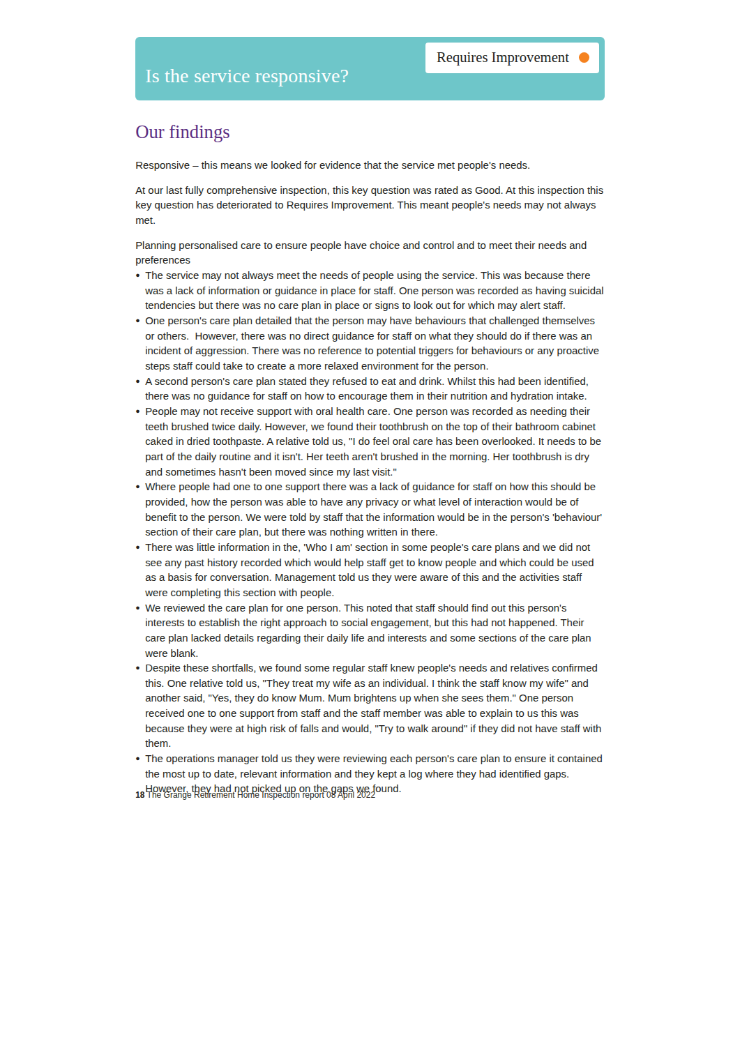Requires Improvement
Is the service responsive?
Our findings
Responsive – this means we looked for evidence that the service met people's needs.
At our last fully comprehensive inspection, this key question was rated as Good. At this inspection this key question has deteriorated to Requires Improvement. This meant people's needs may not always met.
Planning personalised care to ensure people have choice and control and to meet their needs and preferences
The service may not always meet the needs of people using the service. This was because there was a lack of information or guidance in place for staff. One person was recorded as having suicidal tendencies but there was no care plan in place or signs to look out for which may alert staff.
One person's care plan detailed that the person may have behaviours that challenged themselves or others. However, there was no direct guidance for staff on what they should do if there was an incident of aggression. There was no reference to potential triggers for behaviours or any proactive steps staff could take to create a more relaxed environment for the person.
A second person's care plan stated they refused to eat and drink. Whilst this had been identified, there was no guidance for staff on how to encourage them in their nutrition and hydration intake.
People may not receive support with oral health care. One person was recorded as needing their teeth brushed twice daily. However, we found their toothbrush on the top of their bathroom cabinet caked in dried toothpaste. A relative told us, "I do feel oral care has been overlooked. It needs to be part of the daily routine and it isn't. Her teeth aren't brushed in the morning. Her toothbrush is dry and sometimes hasn't been moved since my last visit."
Where people had one to one support there was a lack of guidance for staff on how this should be provided, how the person was able to have any privacy or what level of interaction would be of benefit to the person. We were told by staff that the information would be in the person's 'behaviour' section of their care plan, but there was nothing written in there.
There was little information in the, 'Who I am' section in some people's care plans and we did not see any past history recorded which would help staff get to know people and which could be used as a basis for conversation. Management told us they were aware of this and the activities staff were completing this section with people.
We reviewed the care plan for one person. This noted that staff should find out this person's interests to establish the right approach to social engagement, but this had not happened. Their care plan lacked details regarding their daily life and interests and some sections of the care plan were blank.
Despite these shortfalls, we found some regular staff knew people's needs and relatives confirmed this. One relative told us, "They treat my wife as an individual. I think the staff know my wife" and another said, "Yes, they do know Mum. Mum brightens up when she sees them." One person received one to one support from staff and the staff member was able to explain to us this was because they were at high risk of falls and would, "Try to walk around" if they did not have staff with them.
The operations manager told us they were reviewing each person's care plan to ensure it contained the most up to date, relevant information and they kept a log where they had identified gaps. However, they had not picked up on the gaps we found.
18 The Grange Retirement Home Inspection report 08 April 2022